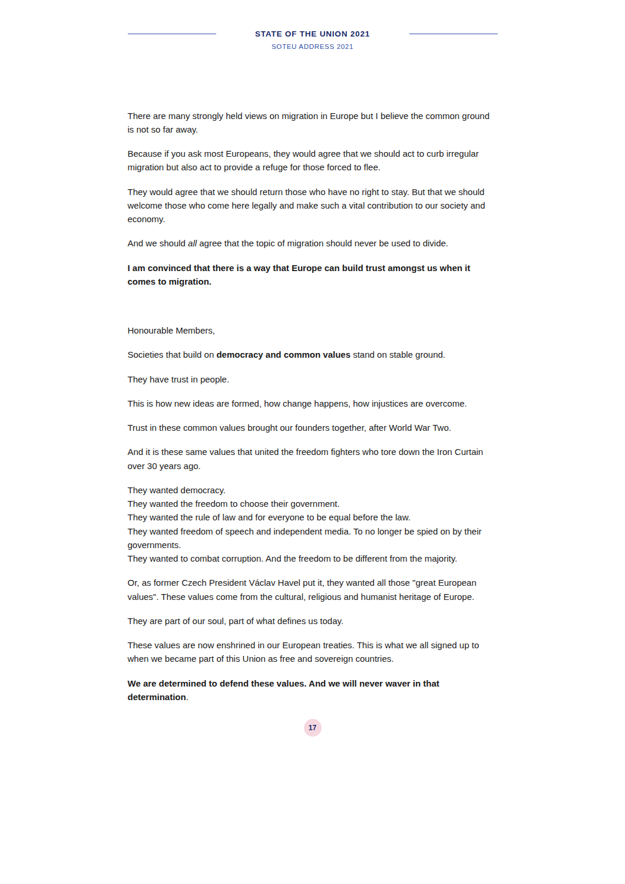State of the Union 2021
SOTEU Address 2021
There are many strongly held views on migration in Europe but I believe the common ground is not so far away.
Because if you ask most Europeans, they would agree that we should act to curb irregular migration but also act to provide a refuge for those forced to flee.
They would agree that we should return those who have no right to stay. But that we should welcome those who come here legally and make such a vital contribution to our society and economy.
And we should all agree that the topic of migration should never be used to divide.
I am convinced that there is a way that Europe can build trust amongst us when it comes to migration.
Honourable Members,
Societies that build on democracy and common values stand on stable ground.
They have trust in people.
This is how new ideas are formed, how change happens, how injustices are overcome.
Trust in these common values brought our founders together, after World War Two.
And it is these same values that united the freedom fighters who tore down the Iron Curtain over 30 years ago.
They wanted democracy.
They wanted the freedom to choose their government.
They wanted the rule of law and for everyone to be equal before the law.
They wanted freedom of speech and independent media. To no longer be spied on by their governments.
They wanted to combat corruption. And the freedom to be different from the majority.
Or, as former Czech President Václav Havel put it, they wanted all those "great European values". These values come from the cultural, religious and humanist heritage of Europe.
They are part of our soul, part of what defines us today.
These values are now enshrined in our European treaties. This is what we all signed up to when we became part of this Union as free and sovereign countries.
We are determined to defend these values. And we will never waver in that determination.
17